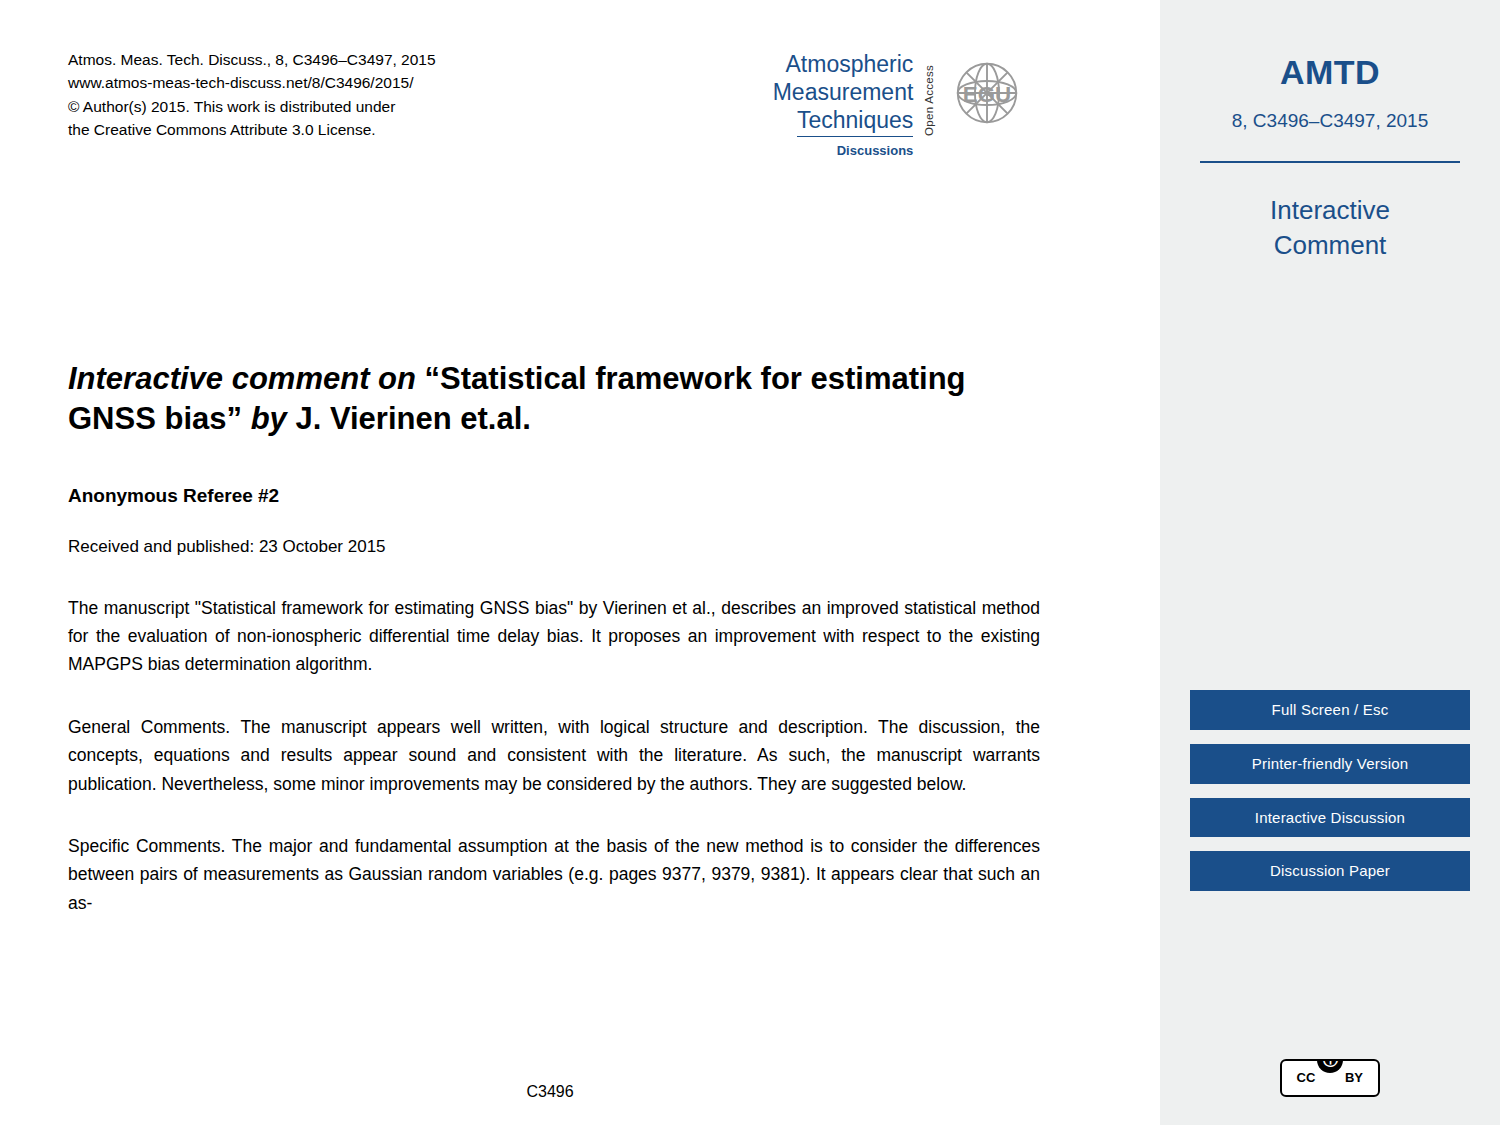AMTD
8, C3496–C3497, 2015
Interactive
Comment
Full Screen / Esc Printer-friendly Version Interactive Discussion Discussion Paper
ⓘ
CC
BY
Atmos. Meas. Tech. Discuss., 8, C3496–C3497, 2015
www.atmos-meas-tech-discuss.net/8/C3496/2015/
© Author(s) 2015. This work is distributed under
the Creative Commons Attribute 3.0 License.
Atmospheric
Measurement
Techniques
Discussions
Open Access
EGU
Interactive comment on “Statistical framework for estimating GNSS bias” by J. Vierinen et.al.
Anonymous Referee #2
Received and published: 23 October 2015
The manuscript "Statistical framework for estimating GNSS bias" by Vierinen et al., describes an improved statistical method for the evaluation of non-ionospheric differential time delay bias. It proposes an improvement with respect to the existing MAPGPS bias determination algorithm.
General Comments. The manuscript appears well written, with logical structure and description. The discussion, the concepts, equations and results appear sound and consistent with the literature. As such, the manuscript warrants publication. Nevertheless, some minor improvements may be considered by the authors. They are suggested below.
Specific Comments. The major and fundamental assumption at the basis of the new method is to consider the differences between pairs of measurements as Gaussian random variables (e.g. pages 9377, 9379, 9381). It appears clear that such an as-
C3496